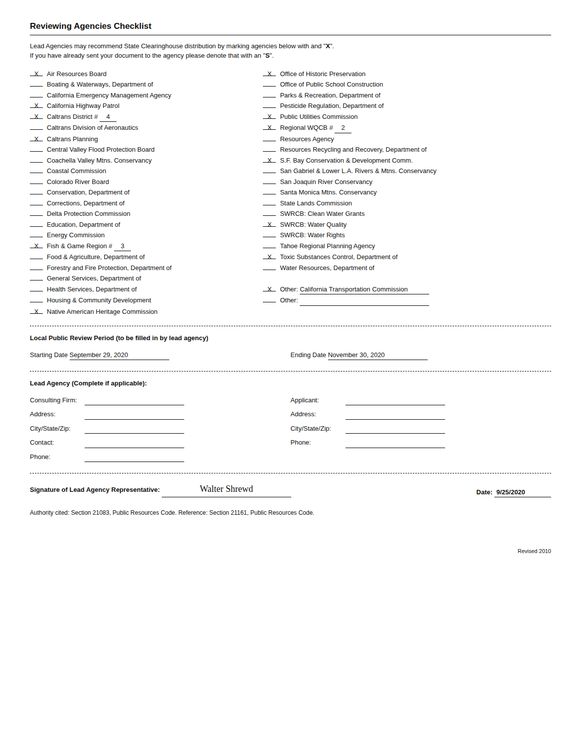Reviewing Agencies Checklist
Lead Agencies may recommend State Clearinghouse distribution by marking agencies below with and "X".
If you have already sent your document to the agency please denote that with an "S".
| X | Air Resources Board | X | Office of Historic Preservation |
| | Boating & Waterways, Department of | | Office of Public School Construction |
| | California Emergency Management Agency | | Parks & Recreation, Department of |
| X | California Highway Patrol | | Pesticide Regulation, Department of |
| X | Caltrans District # 4 | X | Public Utilities Commission |
| | Caltrans Division of Aeronautics | X | Regional WQCB # 2 |
| X | Caltrans Planning | | Resources Agency |
| | Central Valley Flood Protection Board | | Resources Recycling and Recovery, Department of |
| | Coachella Valley Mtns. Conservancy | X | S.F. Bay Conservation & Development Comm. |
| | Coastal Commission | | San Gabriel & Lower L.A. Rivers & Mtns. Conservancy |
| | Colorado River Board | | San Joaquin River Conservancy |
| | Conservation, Department of | | Santa Monica Mtns. Conservancy |
| | Corrections, Department of | | State Lands Commission |
| | Delta Protection Commission | | SWRCB: Clean Water Grants |
| | Education, Department of | X | SWRCB: Water Quality |
| | Energy Commission | | SWRCB: Water Rights |
| X | Fish & Game Region # 3 | | Tahoe Regional Planning Agency |
| | Food & Agriculture, Department of | X | Toxic Substances Control, Department of |
| | Forestry and Fire Protection, Department of | | Water Resources, Department of |
| | General Services, Department of | | |
| | Health Services, Department of | X | Other: California Transportation Commission |
| | Housing & Community Development | | Other: |
| X | Native American Heritage Commission | | |
Local Public Review Period (to be filled in by lead agency)
| Starting Date September 29, 2020 | Ending Date November 30, 2020 |
Lead Agency (Complete if applicable):
| Consulting Firm: | Applicant: |
| Address: | Address: |
| City/State/Zip: | City/State/Zip: |
| Contact: | Phone: |
| Phone: | |
Signature of Lead Agency Representative: Walter Shrewd
Date: 9/25/2020
Authority cited: Section 21083, Public Resources Code. Reference: Section 21161, Public Resources Code.
Revised 2010